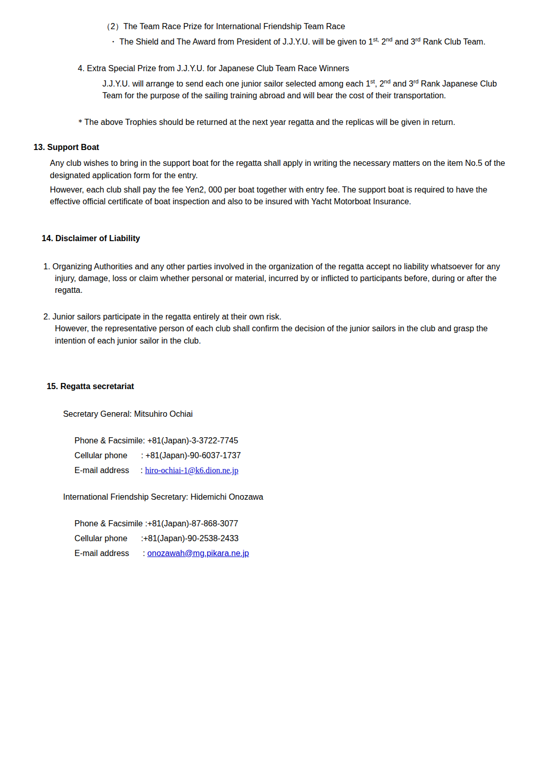（2）The Team Race Prize for International Friendship Team Race
・ The Shield and The Award from President of J.J.Y.U. will be given to 1st, 2nd and 3rd Rank Club Team.
4. Extra Special Prize from J.J.Y.U. for Japanese Club Team Race Winners
J.J.Y.U. will arrange to send each one junior sailor selected among each 1st, 2nd and 3rd Rank Japanese Club Team for the purpose of the sailing training abroad and will bear the cost of their transportation.
＊The above Trophies should be returned at the next year regatta and the replicas will be given in return.
13. Support Boat
Any club wishes to bring in the support boat for the regatta shall apply in writing the necessary matters on the item No.5 of the designated application form for the entry.
However, each club shall pay the fee Yen2, 000 per boat together with entry fee. The support boat is required to have the effective official certificate of boat inspection and also to be insured with Yacht Motorboat Insurance.
14. Disclaimer of Liability
1. Organizing Authorities and any other parties involved in the organization of the regatta accept no liability whatsoever for any injury, damage, loss or claim whether personal or material, incurred by or inflicted to participants before, during or after the regatta.
2. Junior sailors participate in the regatta entirely at their own risk.
However, the representative person of each club shall confirm the decision of the junior sailors in the club and grasp the intention of each junior sailor in the club.
15. Regatta secretariat
Secretary General: Mitsuhiro Ochiai
Phone & Facsimile: +81(Japan)-3-3722-7745
Cellular phone : +81(Japan)-90-6037-1737
E-mail address : hiro-ochiai-1@k6.dion.ne.jp
International Friendship Secretary: Hidemichi Onozawa
Phone & Facsimile :+81(Japan)-87-868-3077
Cellular phone :+81(Japan)-90-2538-2433
E-mail address : onozawah@mg.pikara.ne.jp